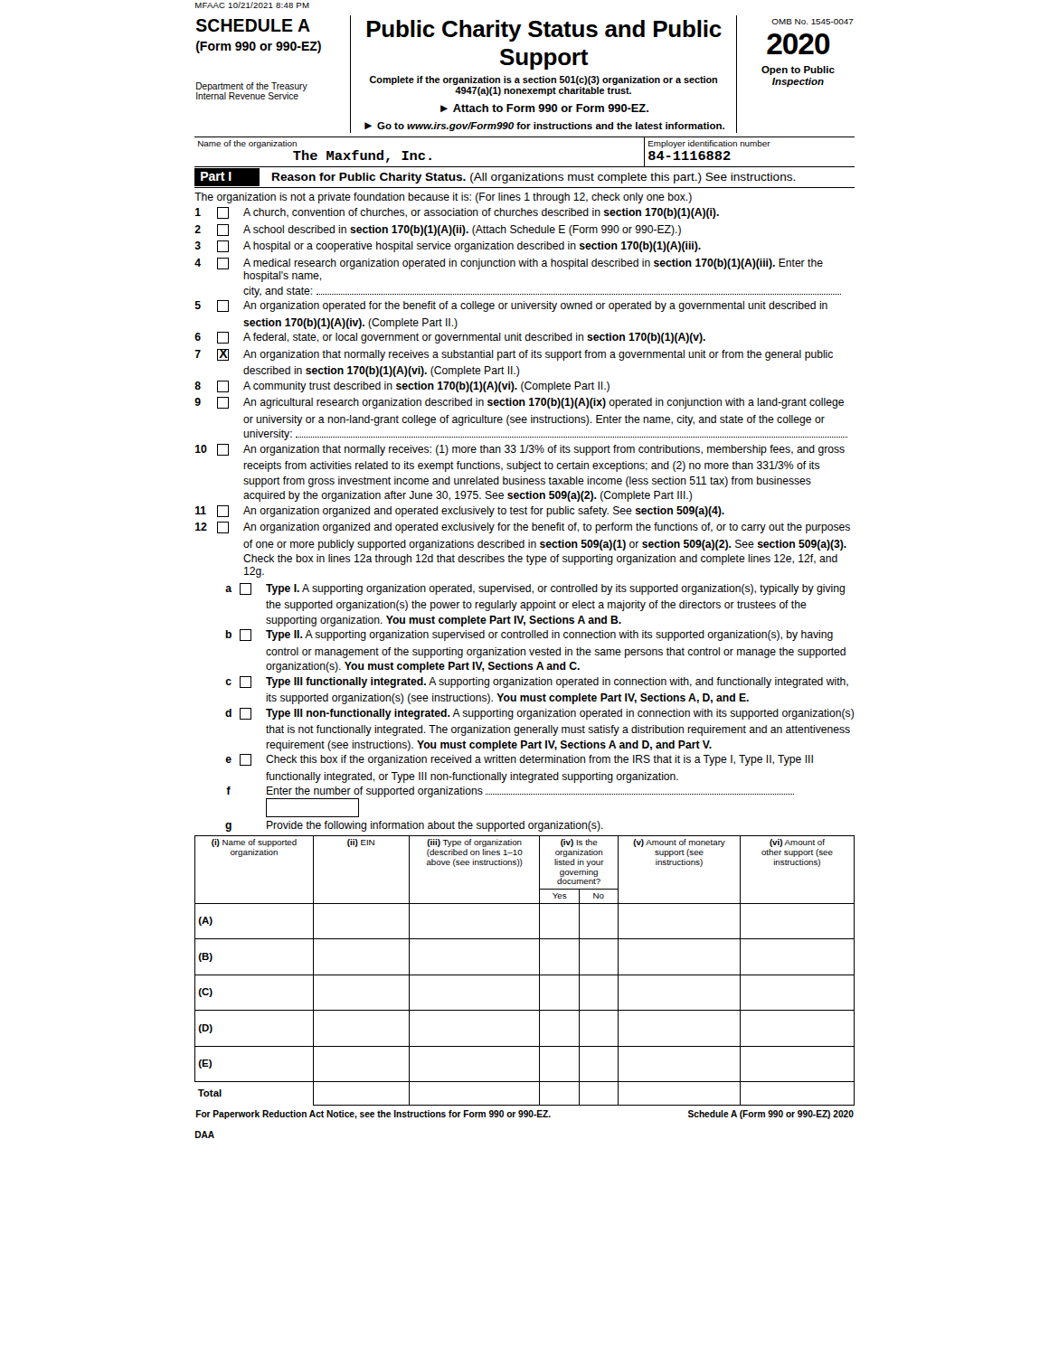MFAAC 10/21/2021 8:48 PM
| SCHEDULE A (Form 990 or 990-EZ) Department of the Treasury Internal Revenue Service | Public Charity Status and Public Support Complete if the organization is a section 501(c)(3) organization or a section 4947(a)(1) nonexempt charitable trust. ► Attach to Form 990 or Form 990-EZ. ► Go to www.irs.gov/Form990 for instructions and the latest information. | OMB No. 1545-0047 2020 Open to Public Inspection |
| Name of the organization The Maxfund, Inc. | Employer identification number 84-1116882 |
| Part I Reason for Public Charity Status. (All organizations must complete this part.) See instructions. |
The organization is not a private foundation because it is: (For lines 1 through 12, check only one box.)
| 1 | | A church, convention of churches, or association of churches described in section 170(b)(1)(A)(i). |
| 2 | | A school described in section 170(b)(1)(A)(ii). (Attach Schedule E (Form 990 or 990-EZ).) |
| 3 | | A hospital or a cooperative hospital service organization described in section 170(b)(1)(A)(iii). |
| 4 | | A medical research organization operated in conjunction with a hospital described in section 170(b)(1)(A)(iii). Enter the hospital's name, |
| | | city, and state: |
| 5 | | An organization operated for the benefit of a college or university owned or operated by a governmental unit described in |
| | | section 170(b)(1)(A)(iv). (Complete Part II.) |
| 6 | | A federal, state, or local government or governmental unit described in section 170(b)(1)(A)(v). |
| 7 | | An organization that normally receives a substantial part of its support from a governmental unit or from the general public |
| | | described in section 170(b)(1)(A)(vi). (Complete Part II.) |
| 8 | | A community trust described in section 170(b)(1)(A)(vi). (Complete Part II.) |
| 9 | | An agricultural research organization described in section 170(b)(1)(A)(ix) operated in conjunction with a land-grant college |
| | | or university or a non-land-grant college of agriculture (see instructions). Enter the name, city, and state of the college or |
| | | university: |
| 10 | | An organization that normally receives: (1) more than 33 1/3% of its support from contributions, membership fees, and gross |
| | | receipts from activities related to its exempt functions, subject to certain exceptions; and (2) no more than 331/3% of its |
| | | support from gross investment income and unrelated business taxable income (less section 511 tax) from businesses |
| | | acquired by the organization after June 30, 1975. See section 509(a)(2). (Complete Part III.) |
| 11 | | An organization organized and operated exclusively to test for public safety. See section 509(a)(4). |
| 12 | | An organization organized and operated exclusively for the benefit of, to perform the functions of, or to carry out the purposes |
| | | of one or more publicly supported organizations described in section 509(a)(1) or section 509(a)(2). See section 509(a)(3). |
| | | Check the box in lines 12a through 12d that describes the type of supporting organization and complete lines 12e, 12f, and 12g. |
| | a | | Type I. A supporting organization operated, supervised, or controlled by its supported organization(s), typically by giving |
| | | | the supported organization(s) the power to regularly appoint or elect a majority of the directors or trustees of the |
| | | | supporting organization. You must complete Part IV, Sections A and B. |
| | b | | Type II. A supporting organization supervised or controlled in connection with its supported organization(s), by having |
| | | | control or management of the supporting organization vested in the same persons that control or manage the supported |
| | | | organization(s). You must complete Part IV, Sections A and C. |
| | c | | Type III functionally integrated. A supporting organization operated in connection with, and functionally integrated with, |
| | | | its supported organization(s) (see instructions). You must complete Part IV, Sections A, D, and E. |
| | d | | Type III non-functionally integrated. A supporting organization operated in connection with its supported organization(s) |
| | | | that is not functionally integrated. The organization generally must satisfy a distribution requirement and an attentiveness |
| | | | requirement (see instructions). You must complete Part IV, Sections A and D, and Part V. |
| | e | | Check this box if the organization received a written determination from the IRS that it is a Type I, Type II, Type III |
| | | | functionally integrated, or Type III non-functionally integrated supporting organization. |
| | f | | Enter the number of supported organizations |
| | g | | Provide the following information about the supported organization(s). |
| (i) Name of supported organization | (ii) EIN | (iii) Type of organization (described on lines 1–10 above (see instructions)) | (iv) Is the organization listed in your governing document? | (v) Amount of monetary support (see instructions) | (vi) Amount of other support (see instructions) |
| --- | --- | --- | --- | --- | --- |
| Yes | No |
| (A) | | | | | | |
| (B) | | | | | | |
| (C) | | | | | | |
| (D) | | | | | | |
| (E) | | | | | | |
| Total | | | | | | |
| For Paperwork Reduction Act Notice, see the Instructions for Form 990 or 990-EZ. | Schedule A (Form 990 or 990-EZ) 2020 |
DAA